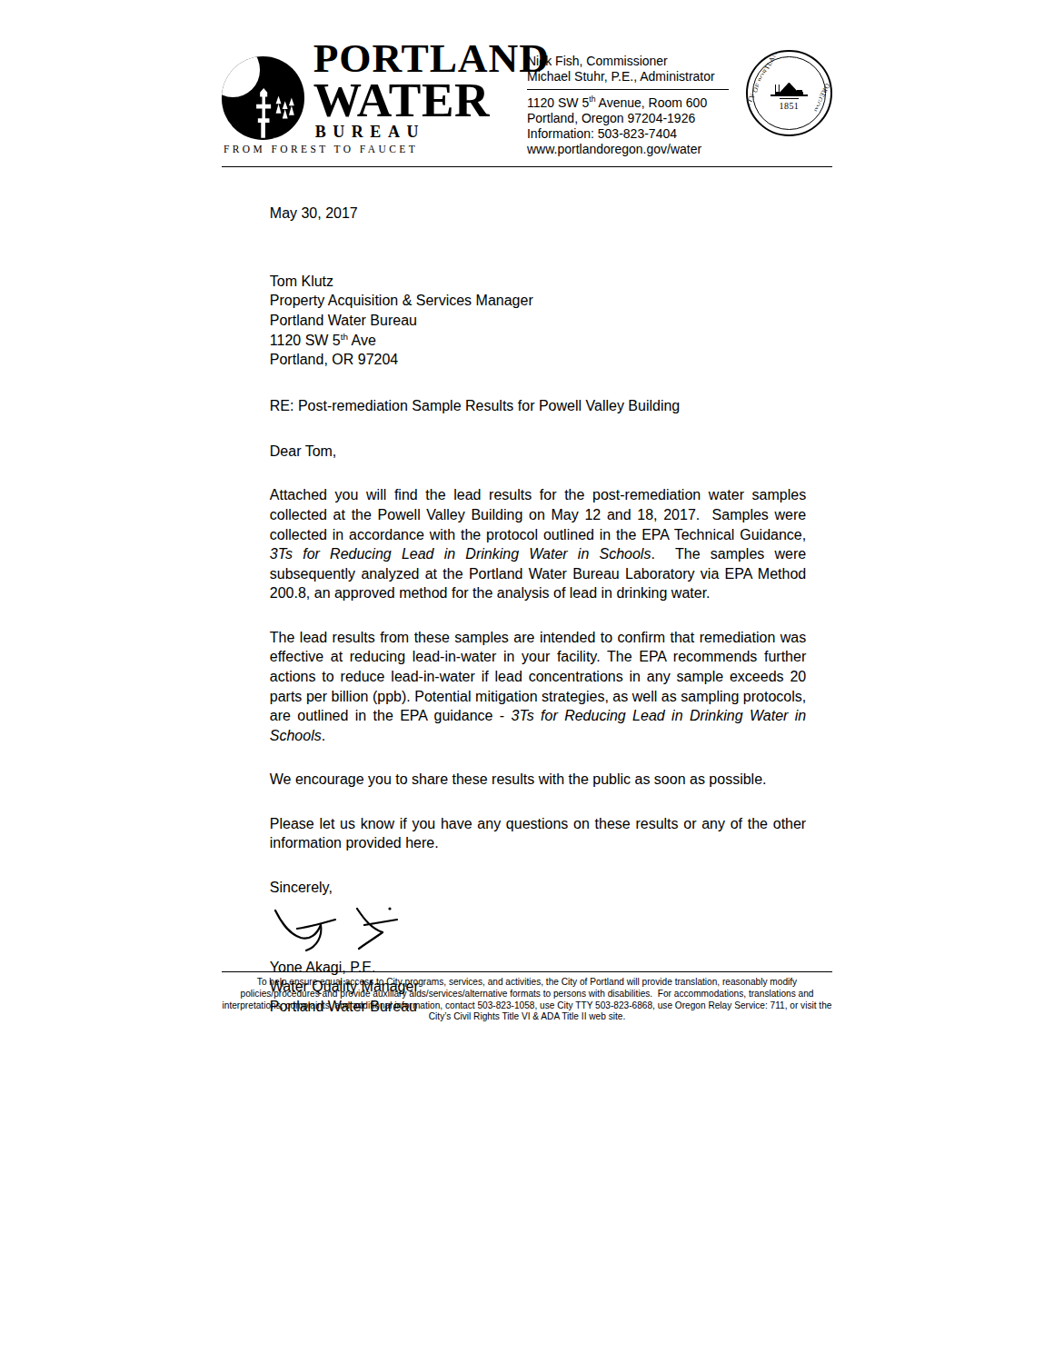PORTLAND WATER BUREAU
FROM FOREST TO FAUCET
Nick Fish, Commissioner
Michael Stuhr, P.E., Administrator
1120 SW 5th Avenue, Room 600
Portland, Oregon 97204-1926
Information: 503-823-7404
www.portlandoregon.gov/water
CITY OF PORTLAND OREGON
1851
May 30, 2017
Tom Klutz
Property Acquisition & Services Manager
Portland Water Bureau
1120 SW 5th Ave
Portland, OR 97204
RE: Post-remediation Sample Results for Powell Valley Building
Dear Tom,
Attached you will find the lead results for the post-remediation water samples collected at the Powell Valley Building on May 12 and 18, 2017. Samples were collected in accordance with the protocol outlined in the EPA Technical Guidance, 3Ts for Reducing Lead in Drinking Water in Schools. The samples were subsequently analyzed at the Portland Water Bureau Laboratory via EPA Method 200.8, an approved method for the analysis of lead in drinking water.
The lead results from these samples are intended to confirm that remediation was effective at reducing lead-in-water in your facility. The EPA recommends further actions to reduce lead-in-water if lead concentrations in any sample exceeds 20 parts per billion (ppb). Potential mitigation strategies, as well as sampling protocols, are outlined in the EPA guidance - 3Ts for Reducing Lead in Drinking Water in Schools.
We encourage you to share these results with the public as soon as possible.
Please let us know if you have any questions on these results or any of the other information provided here.
Sincerely,
Yone Akagi, P.E.
Water Quality Manager
Portland Water Bureau
To help ensure equal access to City programs, services, and activities, the City of Portland will provide translation, reasonably modify policies/procedures and provide auxiliary aids/services/alternative formats to persons with disabilities. For accommodations, translations and interpretations, complaints, and additional information, contact 503-823-1058, use City TTY 503-823-6868, use Oregon Relay Service: 711, or visit the City’s Civil Rights Title VI & ADA Title II web site.